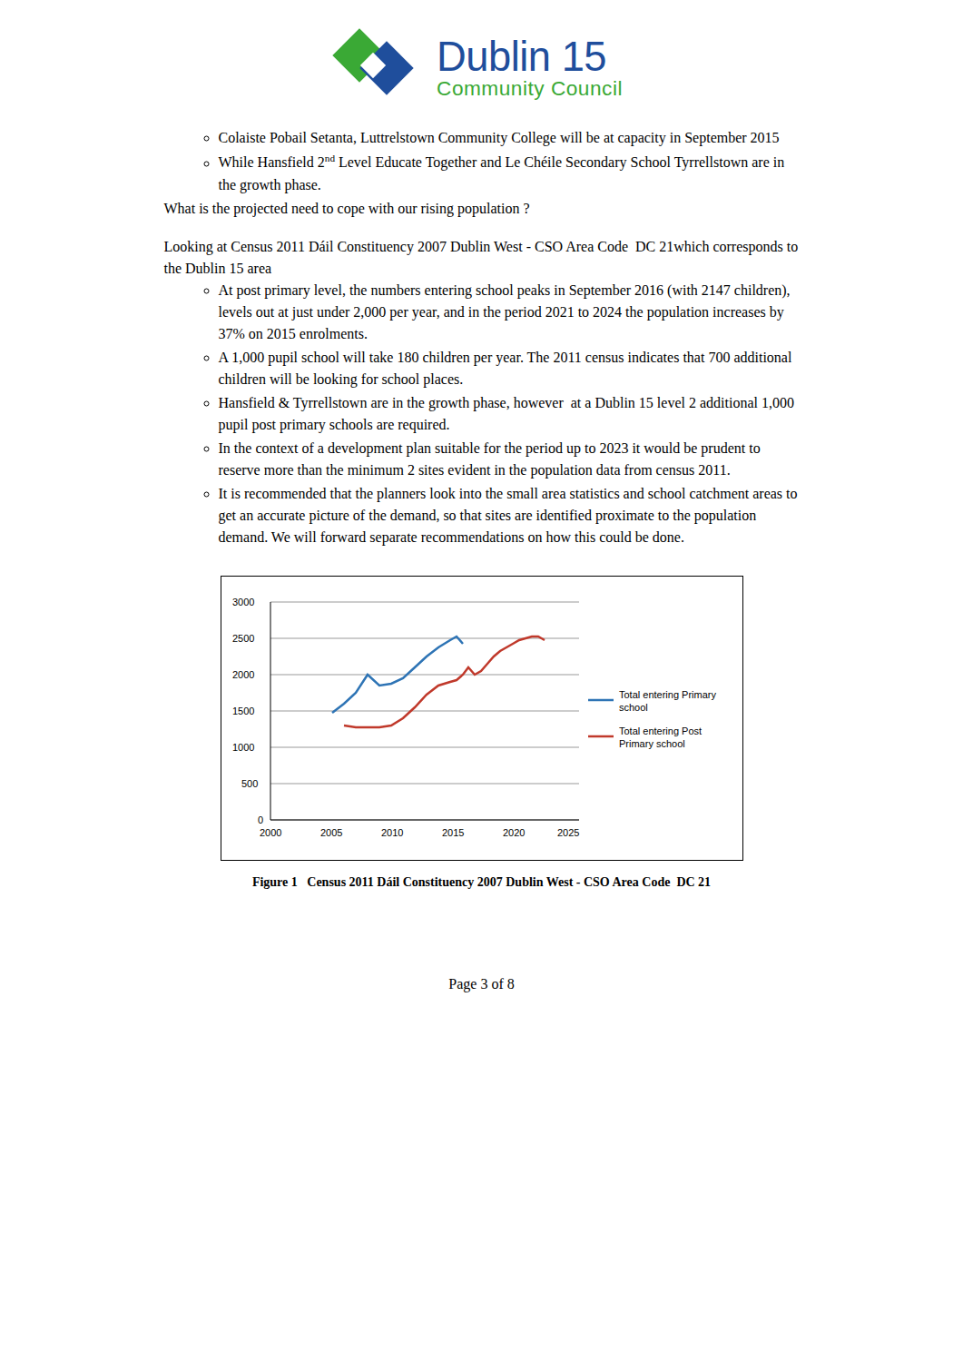Dublin 15
Community Council
Colaiste Pobail Setanta, Luttrelstown Community College will be at capacity in September 2015
While Hansfield 2nd Level Educate Together and Le Chéile Secondary School Tyrrellstown are in the growth phase.
What is the projected need to cope with our rising population ?
Looking at Census 2011 Dáil Constituency 2007 Dublin West - CSO Area Code DC 21which corresponds to the Dublin 15 area
At post primary level, the numbers entering school peaks in September 2016 (with 2147 children), levels out at just under 2,000 per year, and in the period 2021 to 2024 the population increases by 37% on 2015 enrolments.
A 1,000 pupil school will take 180 children per year. The 2011 census indicates that 700 additional children will be looking for school places.
Hansfield & Tyrrellstown are in the growth phase, however at a Dublin 15 level 2 additional 1,000 pupil post primary schools are required.
In the context of a development plan suitable for the period up to 2023 it would be prudent to reserve more than the minimum 2 sites evident in the population data from census 2011.
It is recommended that the planners look into the small area statistics and school catchment areas to get an accurate picture of the demand, so that sites are identified proximate to the population demand. We will forward separate recommendations on how this could be done.
3000 2500 2000 1500 1000 500 0 2000 2005 2010 2015 2020 2025 Total entering Primary school Total entering Post Primary school
Figure 1 Census 2011 Dáil Constituency 2007 Dublin West - CSO Area Code DC 21
Page 3 of 8